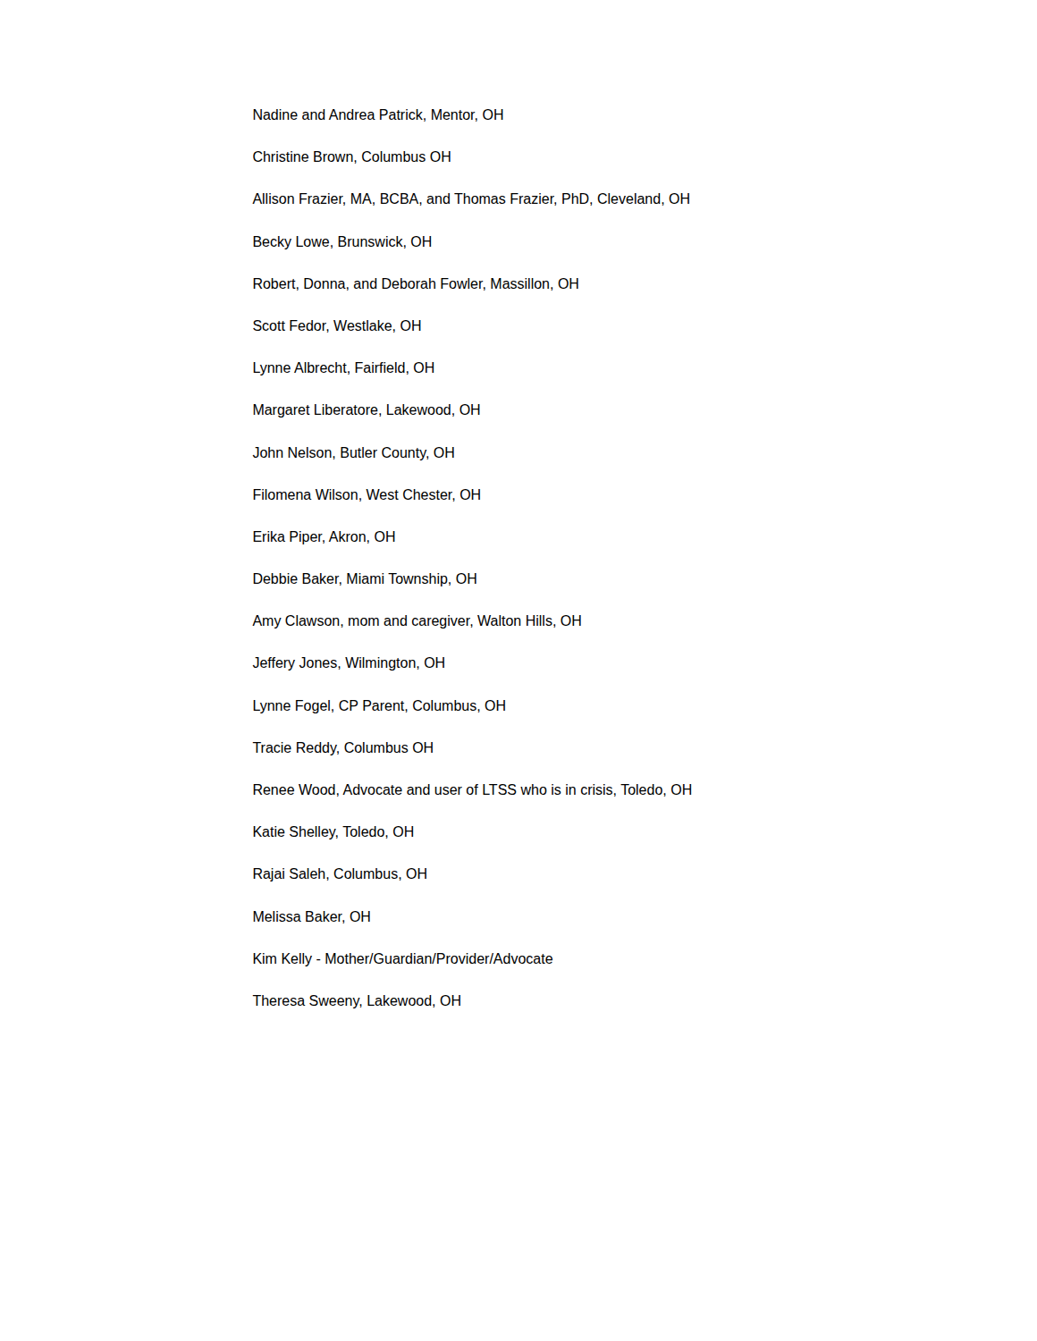Nadine and Andrea Patrick, Mentor, OH
Christine Brown, Columbus OH
Allison Frazier, MA, BCBA, and Thomas Frazier, PhD, Cleveland, OH
Becky Lowe, Brunswick, OH
Robert, Donna, and Deborah Fowler, Massillon, OH
Scott Fedor, Westlake, OH
Lynne Albrecht, Fairfield, OH
Margaret Liberatore, Lakewood, OH
John Nelson, Butler County, OH
Filomena Wilson, West Chester, OH
Erika Piper, Akron, OH
Debbie Baker, Miami Township, OH
Amy Clawson, mom and caregiver, Walton Hills, OH
Jeffery Jones, Wilmington, OH
Lynne Fogel, CP Parent, Columbus, OH
Tracie Reddy, Columbus OH
Renee Wood, Advocate and user of LTSS who is in crisis, Toledo, OH
Katie Shelley, Toledo, OH
Rajai Saleh, Columbus, OH
Melissa Baker, OH
Kim Kelly - Mother/Guardian/Provider/Advocate
Theresa Sweeny, Lakewood, OH